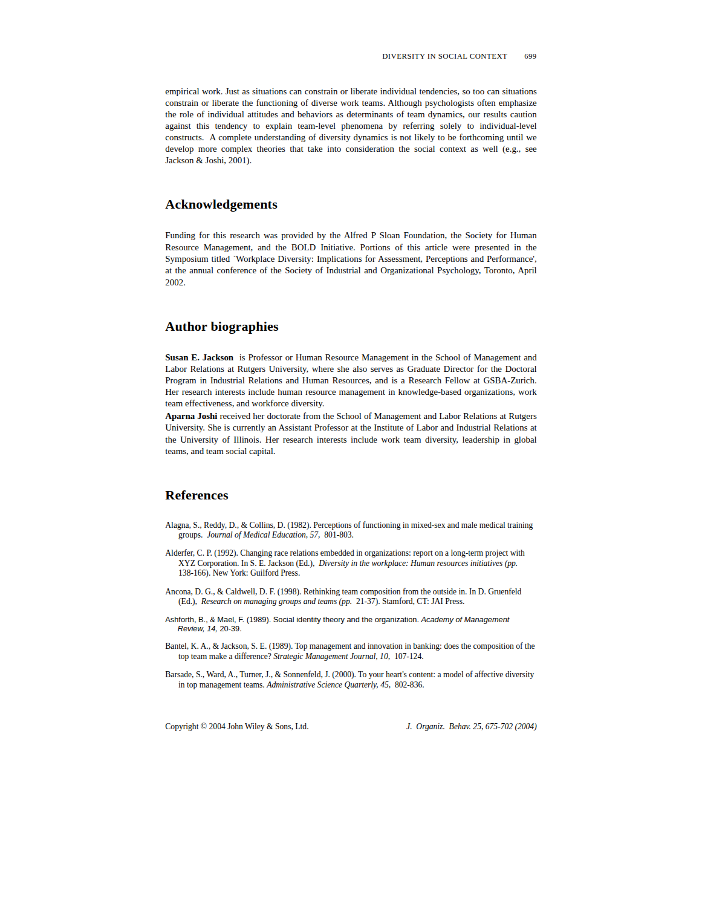DIVERSITY IN SOCIAL CONTEXT699
empirical work. Just as situations can constrain or liberate individual tendencies, so too can situations constrain or liberate the functioning of diverse work teams. Although psychologists often emphasize the role of individual attitudes and behaviors as determinants of team dynamics, our results caution against this tendency to explain team-level phenomena by referring solely to individual-level constructs. A complete understanding of diversity dynamics is not likely to be forthcoming until we develop more complex theories that take into consideration the social context as well (e.g., see Jackson & Joshi, 2001).
Acknowledgements
Funding for this research was provided by the Alfred P Sloan Foundation, the Society for Human Resource Management, and the BOLD Initiative. Portions of this article were presented in the Symposium titled `Workplace Diversity: Implications for Assessment, Perceptions and Performance', at the annual conference of the Society of Industrial and Organizational Psychology, Toronto, April 2002.
Author biographies
Susan E. Jackson is Professor or Human Resource Management in the School of Management and Labor Relations at Rutgers University, where she also serves as Graduate Director for the Doctoral Program in Industrial Relations and Human Resources, and is a Research Fellow at GSBA-Zurich. Her research interests include human resource management in knowledge-based organizations, work team effectiveness, and workforce diversity.
Aparna Joshi received her doctorate from the School of Management and Labor Relations at Rutgers University. She is currently an Assistant Professor at the Institute of Labor and Industrial Relations at the University of Illinois. Her research interests include work team diversity, leadership in global teams, and team social capital.
References
Alagna, S., Reddy, D., & Collins, D. (1982). Perceptions of functioning in mixed-sex and male medical training groups. Journal of Medical Education, 57, 801-803.
Alderfer, C. P. (1992). Changing race relations embedded in organizations: report on a long-term project with XYZ Corporation. In S. E. Jackson (Ed.), Diversity in the workplace: Human resources initiatives (pp. 138-166). New York: Guilford Press.
Ancona, D. G., & Caldwell, D. F. (1998). Rethinking team composition from the outside in. In D. Gruenfeld (Ed.), Research on managing groups and teams (pp. 21-37). Stamford, CT: JAI Press.
Ashforth, B., & Mael, F. (1989). Social identity theory and the organization. Academy of Management Review, 14, 20-39.
Bantel, K. A., & Jackson, S. E. (1989). Top management and innovation in banking: does the composition of the top team make a difference? Strategic Management Journal, 10, 107-124.
Barsade, S., Ward, A., Turner, J., & Sonnenfeld, J. (2000). To your heart's content: a model of affective diversity in top management teams. Administrative Science Quarterly, 45, 802-836.
Copyright © 2004 John Wiley & Sons, Ltd.
J. Organiz. Behav. 25, 675-702 (2004)